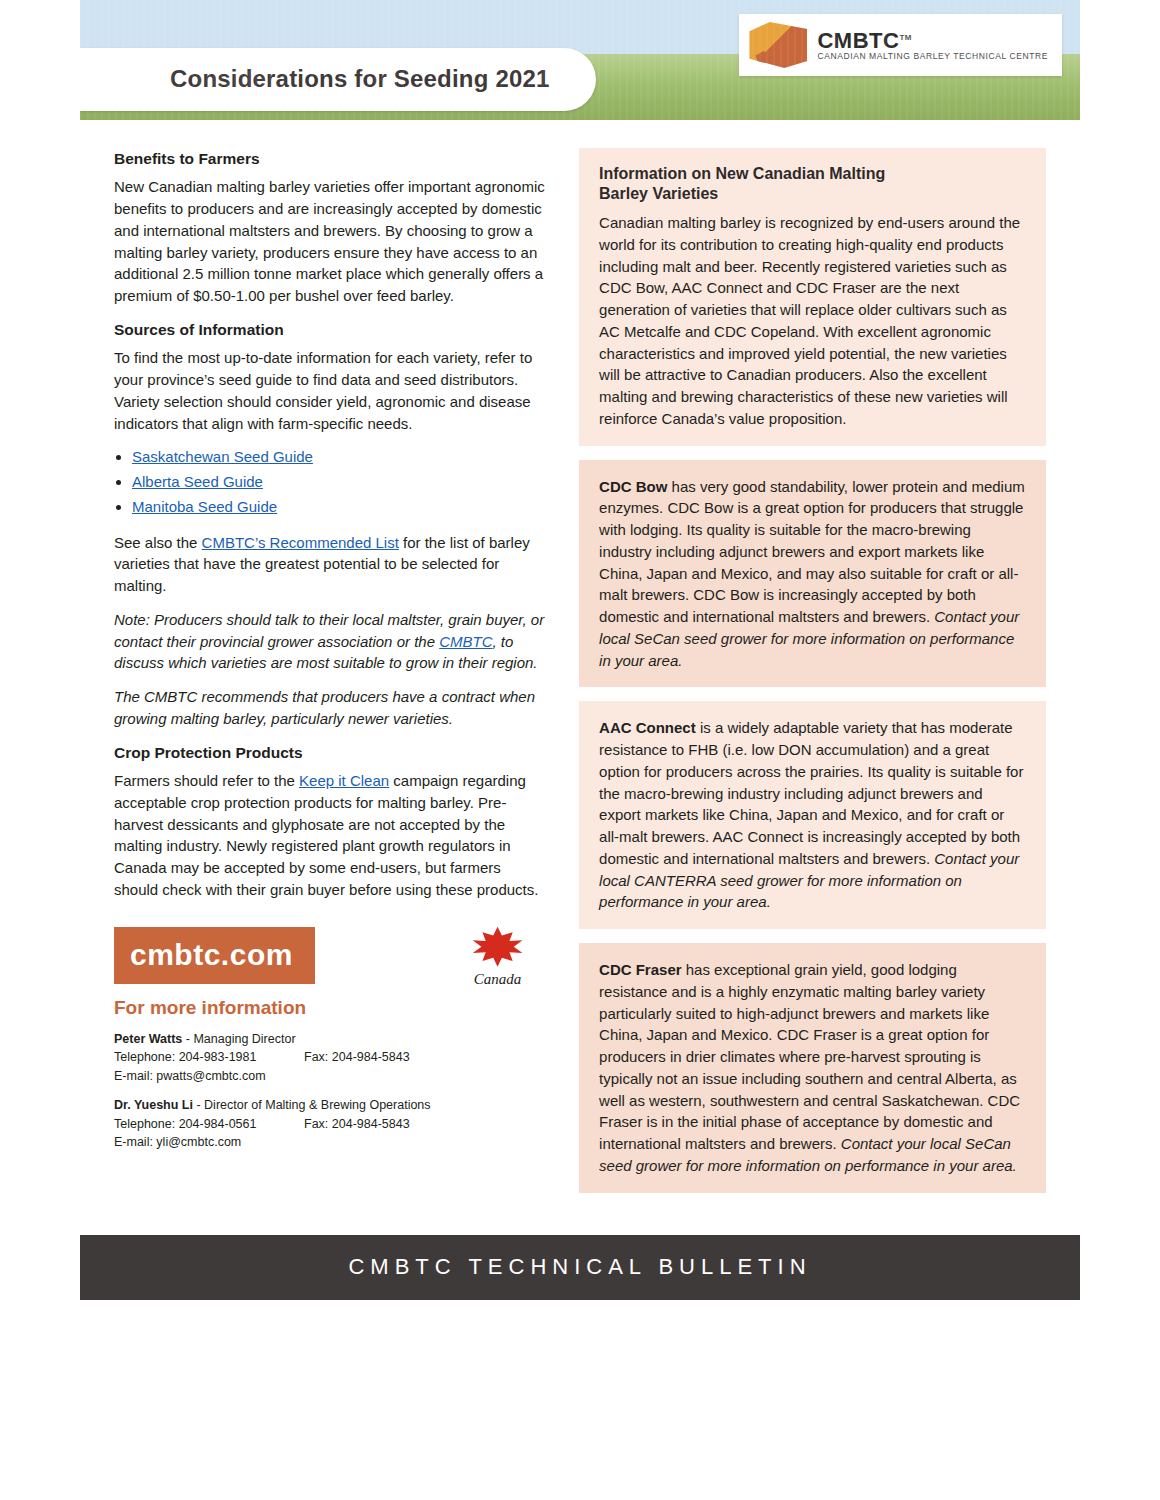Considerations for Seeding 2021
CMBTCTM
Canadian Malting Barley Technical Centre
Benefits to Farmers
New Canadian malting barley varieties offer important agronomic benefits to producers and are increasingly accepted by domestic and international maltsters and brewers. By choosing to grow a malting barley variety, producers ensure they have access to an additional 2.5 million tonne market place which generally offers a premium of $0.50-1.00 per bushel over feed barley.
Sources of Information
To find the most up-to-date information for each variety, refer to your province’s seed guide to find data and seed distributors. Variety selection should consider yield, agronomic and disease indicators that align with farm-specific needs.
Saskatchewan Seed Guide
Alberta Seed Guide
Manitoba Seed Guide
See also the CMBTC’s Recommended List for the list of barley varieties that have the greatest potential to be selected for malting.
Note: Producers should talk to their local maltster, grain buyer, or contact their provincial grower association or the CMBTC, to discuss which varieties are most suitable to grow in their region.
The CMBTC recommends that producers have a contract when growing malting barley, particularly newer varieties.
Crop Protection Products
Farmers should refer to the Keep it Clean campaign regarding acceptable crop protection products for malting barley. Pre-harvest dessicants and glyphosate are not accepted by the malting industry. Newly registered plant growth regulators in Canada may be accepted by some end-users, but farmers should check with their grain buyer before using these products.
cmbtc.com
For more information
Peter Watts - Managing Director
Telephone: 204-983-1981 Fax: 204-984-5843
E-mail: pwatts@cmbtc.com
Dr. Yueshu Li - Director of Malting & Brewing Operations
Telephone: 204-984-0561 Fax: 204-984-5843
E-mail: yli@cmbtc.com
Canada
Information on New Canadian Malting
Barley Varieties
Canadian malting barley is recognized by end-users around the world for its contribution to creating high-quality end products including malt and beer. Recently registered varieties such as CDC Bow, AAC Connect and CDC Fraser are the next generation of varieties that will replace older cultivars such as AC Metcalfe and CDC Copeland. With excellent agronomic characteristics and improved yield potential, the new varieties will be attractive to Canadian producers. Also the excellent malting and brewing characteristics of these new varieties will reinforce Canada’s value proposition.
CDC Bow has very good standability, lower protein and medium enzymes. CDC Bow is a great option for producers that struggle with lodging. Its quality is suitable for the macro-brewing industry including adjunct brewers and export markets like China, Japan and Mexico, and may also suitable for craft or all-malt brewers. CDC Bow is increasingly accepted by both domestic and international maltsters and brewers. Contact your local SeCan seed grower for more information on performance in your area.
AAC Connect is a widely adaptable variety that has moderate resistance to FHB (i.e. low DON accumulation) and a great option for producers across the prairies. Its quality is suitable for the macro-brewing industry including adjunct brewers and export markets like China, Japan and Mexico, and for craft or all-malt brewers. AAC Connect is increasingly accepted by both domestic and international maltsters and brewers. Contact your local CANTERRA seed grower for more information on performance in your area.
CDC Fraser has exceptional grain yield, good lodging resistance and is a highly enzymatic malting barley variety particularly suited to high-adjunct brewers and markets like China, Japan and Mexico. CDC Fraser is a great option for producers in drier climates where pre-harvest sprouting is typically not an issue including southern and central Alberta, as well as western, southwestern and central Saskatchewan. CDC Fraser is in the initial phase of acceptance by domestic and international maltsters and brewers. Contact your local SeCan seed grower for more information on performance in your area.
CMBTC TECHNICAL BULLETIN